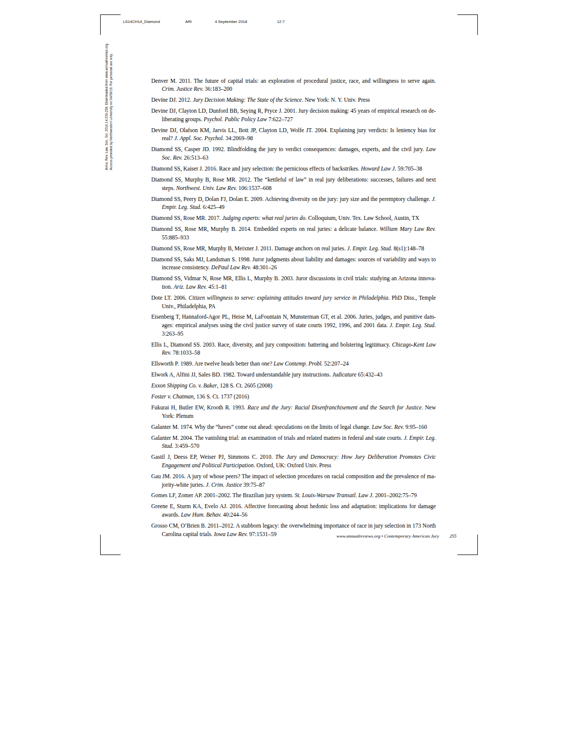LS14CH14_Diamond ARI 4 September 201812:7
Annu. Rev. Law. Soc. Sci. 2018.14:239-258. Downloaded from www.annualreviews.org
Access provided by Northwestern University on 04/09/19. For personal use only.
Denver M. 2011. The future of capital trials: an exploration of procedural justice, race, and willingness to serve again. Crim. Justice Rev. 36:183–200
Devine DJ. 2012. Jury Decision Making: The State of the Science. New York: N. Y. Univ. Press
Devine DJ, Clayton LD, Dunford BB, Seying R, Pryce J. 2001. Jury decision making: 45 years of empirical research on deliberating groups. Psychol. Public Policy Law 7:622–727
Devine DJ, Olafson KM, Jarvis LL, Bott JP, Clayton LD, Wolfe JT. 2004. Explaining jury verdicts: Is leniency bias for real? J. Appl. Soc. Psychol. 34:2069–98
Diamond SS, Casper JD. 1992. Blindfolding the jury to verdict consequences: damages, experts, and the civil jury. Law Soc. Rev. 26:513–63
Diamond SS, Kaiser J. 2016. Race and jury selection: the pernicious effects of backstrikes. Howard Law J. 59:705–38
Diamond SS, Murphy B, Rose MR. 2012. The “kettleful of law” in real jury deliberations: successes, failures and next steps. Northwest. Univ. Law Rev. 106:1537–608
Diamond SS, Peery D, Dolan FJ, Dolan E. 2009. Achieving diversity on the jury: jury size and the peremptory challenge. J. Empir. Leg. Stud. 6:425–49
Diamond SS, Rose MR. 2017. Judging experts: what real juries do. Colloquium, Univ. Tex. Law School, Austin, TX
Diamond SS, Rose MR, Murphy B. 2014. Embedded experts on real juries: a delicate balance. William Mary Law Rev. 55:885–933
Diamond SS, Rose MR, Murphy B, Meixner J. 2011. Damage anchors on real juries. J. Empir. Leg. Stud. 8(s1):148–78
Diamond SS, Saks MJ, Landsman S. 1998. Juror judgments about liability and damages: sources of variability and ways to increase consistency. DePaul Law Rev. 48:301–26
Diamond SS, Vidmar N, Rose MR, Ellis L, Murphy B. 2003. Juror discussions in civil trials: studying an Arizona innovation. Ariz. Law Rev. 45:1–81
Dote LT. 2006. Citizen willingness to serve: explaining attitudes toward jury service in Philadelphia. PhD Diss., Temple Univ., Philadelphia, PA
Eisenberg T, Hannaford-Agor PL, Heise M, LaFountain N, Munsterman GT, et al. 2006. Juries, judges, and punitive damages: empirical analyses using the civil justice survey of state courts 1992, 1996, and 2001 data. J. Empir. Leg. Stud. 3:263–95
Ellis L, Diamond SS. 2003. Race, diversity, and jury composition: battering and bolstering legitimacy. Chicago-Kent Law Rev. 78:1033–58
Ellsworth P. 1989. Are twelve heads better than one? Law Contemp. Probl. 52:207–24
Elwork A, Alfini JJ, Sales BD. 1982. Toward understandable jury instructions. Judicature 65:432–43
Exxon Shipping Co. v. Baker, 128 S. Ct. 2605 (2008)
Foster v. Chatman, 136 S. Ct. 1737 (2016)
Fukurai H, Butler EW, Krooth R. 1993. Race and the Jury: Racial Disenfranchisement and the Search for Justice. New York: Plenum
Galanter M. 1974. Why the “haves” come out ahead: speculations on the limits of legal change. Law Soc. Rev. 9:95–160
Galanter M. 2004. The vanishing trial: an examination of trials and related matters in federal and state courts. J. Empir. Leg. Stud. 3:459–570
Gastil J, Deess EP, Weiser PJ, Simmons C. 2010. The Jury and Democracy: How Jury Deliberation Promotes Civic Engagement and Political Participation. Oxford, UK: Oxford Univ. Press
Gau JM. 2016. A jury of whose peers? The impact of selection procedures on racial composition and the prevalence of majority-white juries. J. Crim. Justice 39:75–87
Gomes LF, Zomer AP. 2001–2002. The Brazilian jury system. St. Louis-Warsaw Transatl. Law J. 2001–2002:75–79
Greene E, Sturm KA, Evelo AJ. 2016. Affective forecasting about hedonic loss and adaptation: implications for damage awards. Law Hum. Behav. 40:244–56
Grosso CM, O’Brien B. 2011–2012. A stubborn legacy: the overwhelming importance of race in jury selection in 173 North Carolina capital trials. Iowa Law Rev. 97:1531–59
www.annualreviews.org • Contemporary American Jury 255